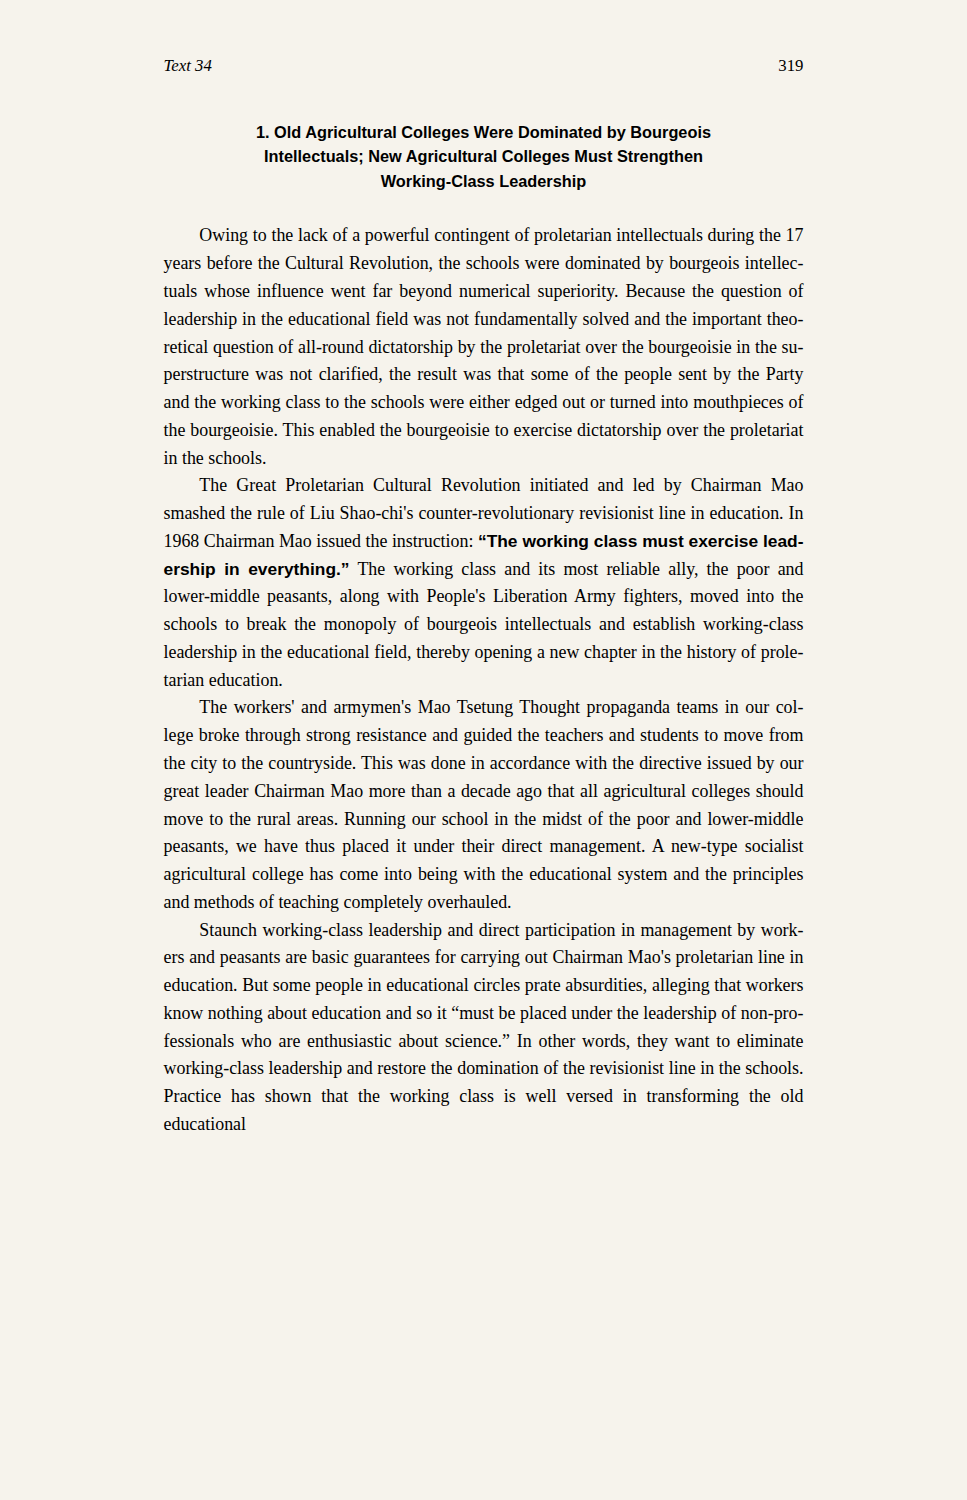Text 34 319
1. Old Agricultural Colleges Were Dominated by Bourgeois
Intellectuals; New Agricultural Colleges Must Strengthen
Working-Class Leadership
Owing to the lack of a powerful contingent of proletarian intellectuals during the 17 years before the Cultural Revolution, the schools were dominated by bourgeois intellectuals whose influence went far beyond numerical superiority. Because the question of leadership in the educational field was not fundamentally solved and the important theoretical question of all-round dictatorship by the proletariat over the bourgeoisie in the superstructure was not clarified, the result was that some of the people sent by the Party and the working class to the schools were either edged out or turned into mouthpieces of the bourgeoisie. This enabled the bourgeoisie to exercise dictatorship over the proletariat in the schools.
The Great Proletarian Cultural Revolution initiated and led by Chairman Mao smashed the rule of Liu Shao-chi's counter-revolutionary revisionist line in education. In 1968 Chairman Mao issued the instruction: “The working class must exercise leadership in everything.” The working class and its most reliable ally, the poor and lower-middle peasants, along with People's Liberation Army fighters, moved into the schools to break the monopoly of bourgeois intellectuals and establish working-class leadership in the educational field, thereby opening a new chapter in the history of proletarian education.
The workers' and armymen's Mao Tsetung Thought propaganda teams in our college broke through strong resistance and guided the teachers and students to move from the city to the countryside. This was done in accordance with the directive issued by our great leader Chairman Mao more than a decade ago that all agricultural colleges should move to the rural areas. Running our school in the midst of the poor and lower-middle peasants, we have thus placed it under their direct management. A new-type socialist agricultural college has come into being with the educational system and the principles and methods of teaching completely overhauled.
Staunch working-class leadership and direct participation in management by workers and peasants are basic guarantees for carrying out Chairman Mao's proletarian line in education. But some people in educational circles prate absurdities, alleging that workers know nothing about education and so it “must be placed under the leadership of non-professionals who are enthusiastic about science.” In other words, they want to eliminate working-class leadership and restore the domination of the revisionist line in the schools. Practice has shown that the working class is well versed in transforming the old educational